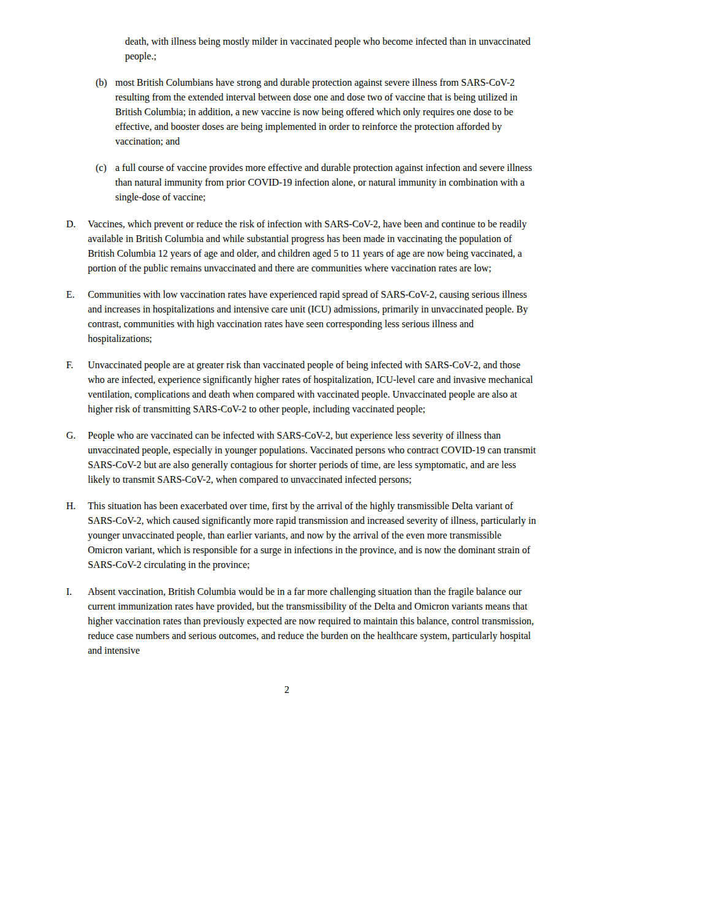death, with illness being mostly milder in vaccinated people who become infected than in unvaccinated people.;
(b)
most British Columbians have strong and durable protection against severe illness from SARS-CoV-2 resulting from the extended interval between dose one and dose two of vaccine that is being utilized in British Columbia; in addition, a new vaccine is now being offered which only requires one dose to be effective, and booster doses are being implemented in order to reinforce the protection afforded by vaccination; and
(c)
a full course of vaccine provides more effective and durable protection against infection and severe illness than natural immunity from prior COVID-19 infection alone, or natural immunity in combination with a single-dose of vaccine;
D.
Vaccines, which prevent or reduce the risk of infection with SARS-CoV-2, have been and continue to be readily available in British Columbia and while substantial progress has been made in vaccinating the population of British Columbia 12 years of age and older, and children aged 5 to 11 years of age are now being vaccinated, a portion of the public remains unvaccinated and there are communities where vaccination rates are low;
E.
Communities with low vaccination rates have experienced rapid spread of SARS-CoV-2, causing serious illness and increases in hospitalizations and intensive care unit (ICU) admissions, primarily in unvaccinated people. By contrast, communities with high vaccination rates have seen corresponding less serious illness and hospitalizations;
F.
Unvaccinated people are at greater risk than vaccinated people of being infected with SARS-CoV-2, and those who are infected, experience significantly higher rates of hospitalization, ICU-level care and invasive mechanical ventilation, complications and death when compared with vaccinated people. Unvaccinated people are also at higher risk of transmitting SARS-CoV-2 to other people, including vaccinated people;
G.
People who are vaccinated can be infected with SARS-CoV-2, but experience less severity of illness than unvaccinated people, especially in younger populations. Vaccinated persons who contract COVID-19 can transmit SARS-CoV-2 but are also generally contagious for shorter periods of time, are less symptomatic, and are less likely to transmit SARS-CoV-2, when compared to unvaccinated infected persons;
H.
This situation has been exacerbated over time, first by the arrival of the highly transmissible Delta variant of SARS-CoV-2, which caused significantly more rapid transmission and increased severity of illness, particularly in younger unvaccinated people, than earlier variants, and now by the arrival of the even more transmissible Omicron variant, which is responsible for a surge in infections in the province, and is now the dominant strain of SARS-CoV-2 circulating in the province;
I.
Absent vaccination, British Columbia would be in a far more challenging situation than the fragile balance our current immunization rates have provided, but the transmissibility of the Delta and Omicron variants means that higher vaccination rates than previously expected are now required to maintain this balance, control transmission, reduce case numbers and serious outcomes, and reduce the burden on the healthcare system, particularly hospital and intensive
2